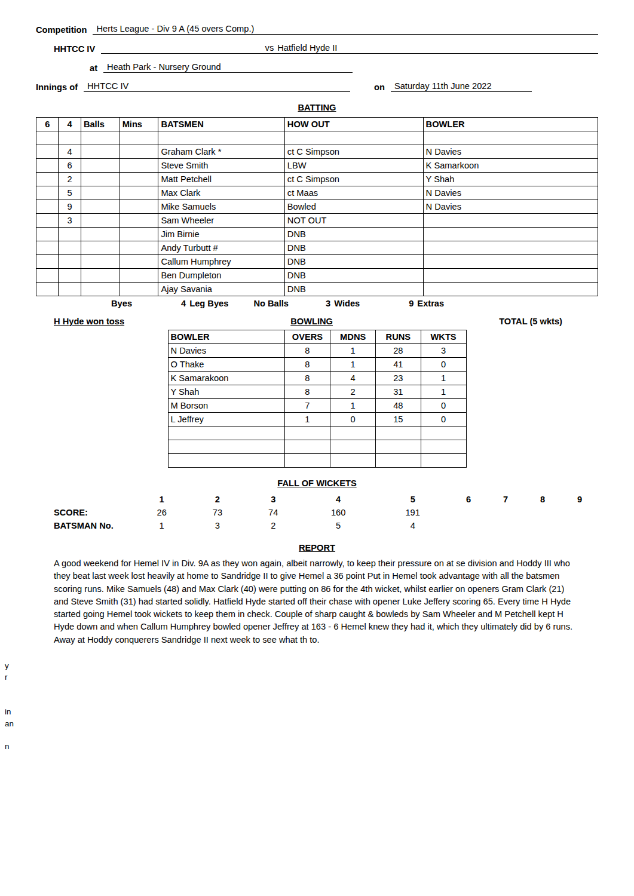Competition
Herts League - Div 9 A (45 overs Comp.)
HHTCC IV
vs Hatfield Hyde II
at
Heath Park - Nursery Ground
Innings of
HHTCC IV
on
Saturday 11th June 2022
BATTING
| 6 | 4 | Balls | Mins | BATSMEN | HOW OUT | BOWLER |
| --- | --- | --- | --- | --- | --- | --- |
| | 4 | | | Graham Clark * | ct C Simpson | N Davies |
| | 6 | | | Steve Smith | LBW | K Samarkoon |
| | 2 | | | Matt Petchell | ct C Simpson | Y Shah |
| | 5 | | | Max Clark | ct Maas | N Davies |
| | 9 | | | Mike Samuels | Bowled | N Davies |
| | 3 | | | Sam Wheeler | NOT OUT | |
| | | | | Jim Birnie | DNB | |
| | | | | Andy Turbutt # | DNB | |
| | | | | Callum Humphrey | DNB | |
| | | | | Ben Dumpleton | DNB | |
| | | | | Ajay Savania | DNB | |
Byes 4 Leg Byes No Balls 3 Wides 9 Extras
H Hyde won toss BOWLING TOTAL (5 wkts)
| BOWLER | OVERS | MDNS | RUNS | WKTS |
| --- | --- | --- | --- | --- |
| N Davies | 8 | 1 | 28 | 3 |
| O Thake | 8 | 1 | 41 | 0 |
| K Samarakoon | 8 | 4 | 23 | 1 |
| Y Shah | 8 | 2 | 31 | 1 |
| M Borson | 7 | 1 | 48 | 0 |
| L Jeffrey | 1 | 0 | 15 | 0 |
FALL OF WICKETS
| | 1 | 2 | 3 | 4 | 5 | 6 | 7 | 8 | 9 |
| --- | --- | --- | --- | --- | --- | --- | --- | --- | --- |
| SCORE: | 26 | 73 | 74 | 160 | 191 | | | | |
| BATSMAN No. | 1 | 3 | 2 | 5 | 4 | | | | |
REPORT
y
r
in
an
n
A good weekend for Hemel IV in Div. 9A as they won again, albeit narrowly, to keep their pressure on at se division and Hoddy III who they beat last week lost heavily at home to Sandridge II to give Hemel a 36 point Put in Hemel took advantage with all the batsmen scoring runs. Mike Samuels (48) and Max Clark (40) were putting on 86 for the 4th wicket, whilst earlier on openers Gram Clark (21) and Steve Smith (31) had started solidly. Hatfield Hyde started off their chase with opener Luke Jeffery scoring 65. Every time H Hyde started going Hemel took wickets to keep them in check. Couple of sharp caught & bowleds by Sam Wheeler and M Petchell kept H Hyde down and when Callum Humphrey bowled opener Jeffrey at 163 - 6 Hemel knew they had it, which they ultimately did by 6 runs. Away at Hoddy conquerers Sandridge II next week to see what th to.